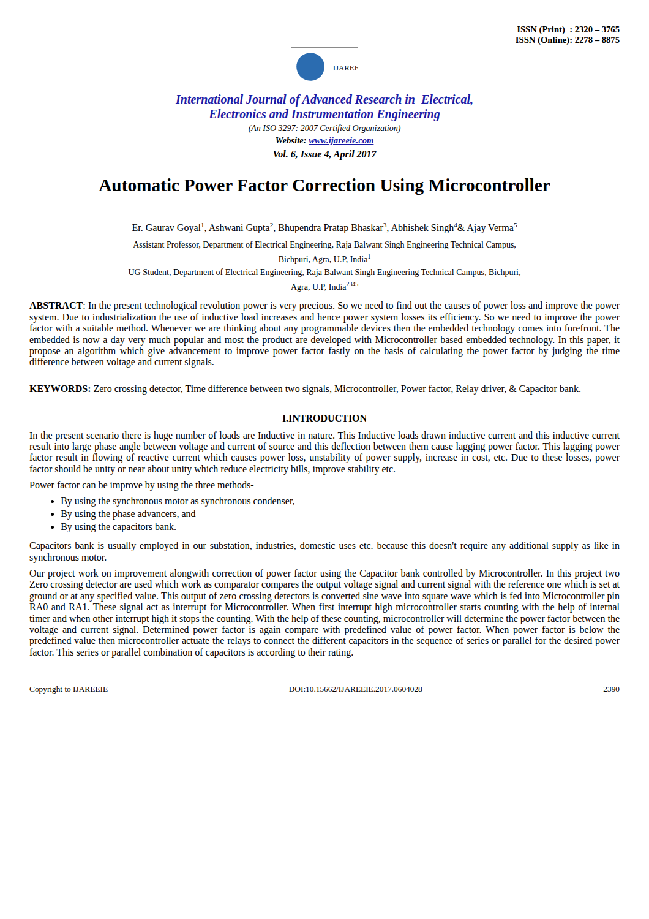ISSN (Print) : 2320 – 3765
ISSN (Online): 2278 – 8875
International Journal of Advanced Research in Electrical,
Electronics and Instrumentation Engineering
(An ISO 3297: 2007 Certified Organization)
Website: www.ijareeie.com
Vol. 6, Issue 4, April 2017
Automatic Power Factor Correction Using Microcontroller
Er. Gaurav Goyal1, Ashwani Gupta2, Bhupendra Pratap Bhaskar3, Abhishek Singh4& Ajay Verma5
Assistant Professor, Department of Electrical Engineering, Raja Balwant Singh Engineering Technical Campus,
Bichpuri, Agra, U.P, India1
UG Student, Department of Electrical Engineering, Raja Balwant Singh Engineering Technical Campus, Bichpuri,
Agra, U.P, India2345
ABSTRACT: In the present technological revolution power is very precious. So we need to find out the causes of power loss and improve the power system. Due to industrialization the use of inductive load increases and hence power system losses its efficiency. So we need to improve the power factor with a suitable method. Whenever we are thinking about any programmable devices then the embedded technology comes into forefront. The embedded is now a day very much popular and most the product are developed with Microcontroller based embedded technology. In this paper, it propose an algorithm which give advancement to improve power factor fastly on the basis of calculating the power factor by judging the time difference between voltage and current signals.
KEYWORDS: Zero crossing detector, Time difference between two signals, Microcontroller, Power factor, Relay driver, & Capacitor bank.
I.INTRODUCTION
In the present scenario there is huge number of loads are Inductive in nature. This Inductive loads drawn inductive current and this inductive current result into large phase angle between voltage and current of source and this deflection between them cause lagging power factor. This lagging power factor result in flowing of reactive current which causes power loss, unstability of power supply, increase in cost, etc. Due to these losses, power factor should be unity or near about unity which reduce electricity bills, improve stability etc.
Power factor can be improve by using the three methods-
By using the synchronous motor as synchronous condenser,
By using the phase advancers, and
By using the capacitors bank.
Capacitors bank is usually employed in our substation, industries, domestic uses etc. because this doesn't require any additional supply as like in synchronous motor.
Our project work on improvement alongwith correction of power factor using the Capacitor bank controlled by Microcontroller. In this project two Zero crossing detector are used which work as comparator compares the output voltage signal and current signal with the reference one which is set at ground or at any specified value. This output of zero crossing detectors is converted sine wave into square wave which is fed into Microcontroller pin RA0 and RA1. These signal act as interrupt for Microcontroller. When first interrupt high microcontroller starts counting with the help of internal timer and when other interrupt high it stops the counting. With the help of these counting, microcontroller will determine the power factor between the voltage and current signal. Determined power factor is again compare with predefined value of power factor. When power factor is below the predefined value then microcontroller actuate the relays to connect the different capacitors in the sequence of series or parallel for the desired power factor. This series or parallel combination of capacitors is according to their rating.
Copyright to IJAREEIE DOI:10.15662/IJAREEIE.2017.0604028 2390